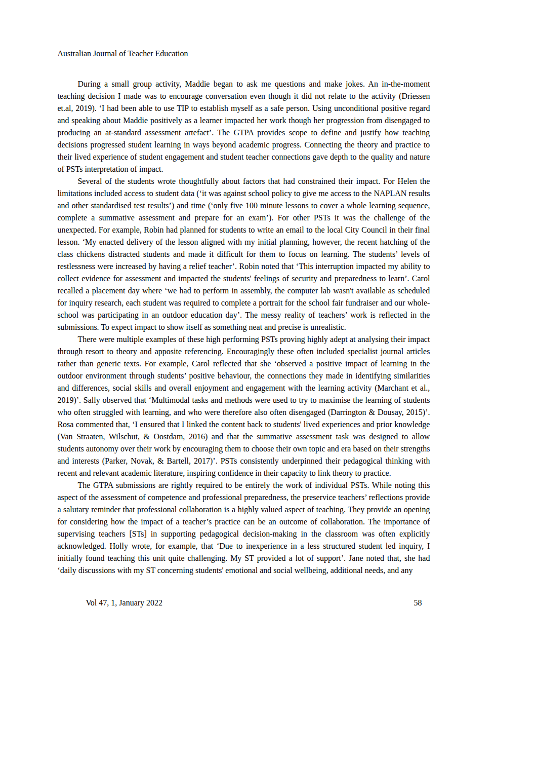Australian Journal of Teacher Education
During a small group activity, Maddie began to ask me questions and make jokes. An in-the-moment teaching decision I made was to encourage conversation even though it did not relate to the activity (Driessen et.al, 2019). ‘I had been able to use TIP to establish myself as a safe person. Using unconditional positive regard and speaking about Maddie positively as a learner impacted her work though her progression from disengaged to producing an at-standard assessment artefact’. The GTPA provides scope to define and justify how teaching decisions progressed student learning in ways beyond academic progress. Connecting the theory and practice to their lived experience of student engagement and student teacher connections gave depth to the quality and nature of PSTs interpretation of impact.
Several of the students wrote thoughtfully about factors that had constrained their impact. For Helen the limitations included access to student data (‘it was against school policy to give me access to the NAPLAN results and other standardised test results’) and time (‘only five 100 minute lessons to cover a whole learning sequence, complete a summative assessment and prepare for an exam’). For other PSTs it was the challenge of the unexpected. For example, Robin had planned for students to write an email to the local City Council in their final lesson. ‘My enacted delivery of the lesson aligned with my initial planning, however, the recent hatching of the class chickens distracted students and made it difficult for them to focus on learning. The students’ levels of restlessness were increased by having a relief teacher’. Robin noted that ‘This interruption impacted my ability to collect evidence for assessment and impacted the students' feelings of security and preparedness to learn’. Carol recalled a placement day where ‘we had to perform in assembly, the computer lab wasn't available as scheduled for inquiry research, each student was required to complete a portrait for the school fair fundraiser and our whole-school was participating in an outdoor education day’. The messy reality of teachers’ work is reflected in the submissions. To expect impact to show itself as something neat and precise is unrealistic.
There were multiple examples of these high performing PSTs proving highly adept at analysing their impact through resort to theory and apposite referencing. Encouragingly these often included specialist journal articles rather than generic texts. For example, Carol reflected that she ‘observed a positive impact of learning in the outdoor environment through students’ positive behaviour, the connections they made in identifying similarities and differences, social skills and overall enjoyment and engagement with the learning activity (Marchant et al., 2019)’. Sally observed that ‘Multimodal tasks and methods were used to try to maximise the learning of students who often struggled with learning, and who were therefore also often disengaged (Darrington & Dousay, 2015)’. Rosa commented that, ‘I ensured that I linked the content back to students' lived experiences and prior knowledge (Van Straaten, Wilschut, & Oostdam, 2016) and that the summative assessment task was designed to allow students autonomy over their work by encouraging them to choose their own topic and era based on their strengths and interests (Parker, Novak, & Bartell, 2017)’. PSTs consistently underpinned their pedagogical thinking with recent and relevant academic literature, inspiring confidence in their capacity to link theory to practice.
The GTPA submissions are rightly required to be entirely the work of individual PSTs. While noting this aspect of the assessment of competence and professional preparedness, the preservice teachers’ reflections provide a salutary reminder that professional collaboration is a highly valued aspect of teaching. They provide an opening for considering how the impact of a teacher’s practice can be an outcome of collaboration. The importance of supervising teachers [STs] in supporting pedagogical decision-making in the classroom was often explicitly acknowledged. Holly wrote, for example, that ‘Due to inexperience in a less structured student led inquiry, I initially found teaching this unit quite challenging. My ST provided a lot of support’. Jane noted that, she had ‘daily discussions with my ST concerning students' emotional and social wellbeing, additional needs, and any
Vol 47, 1, January 2022 58